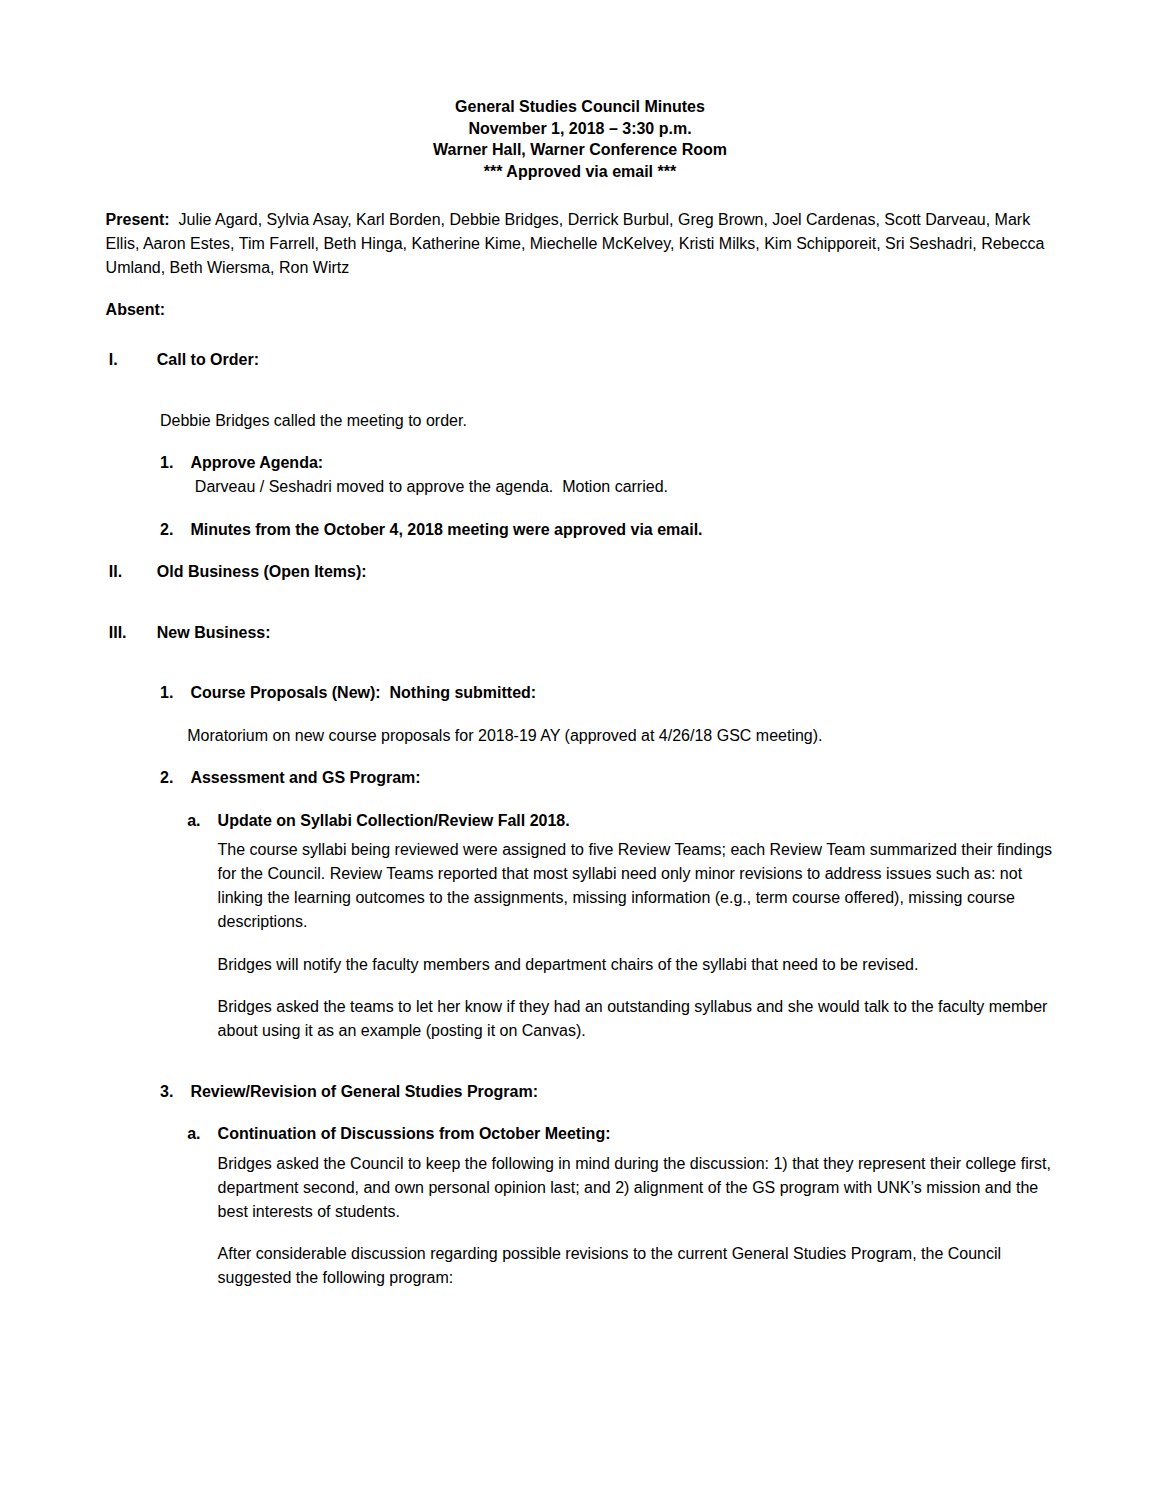General Studies Council Minutes
November 1, 2018 – 3:30 p.m.
Warner Hall, Warner Conference Room
*** Approved via email ***
Present: Julie Agard, Sylvia Asay, Karl Borden, Debbie Bridges, Derrick Burbul, Greg Brown, Joel Cardenas, Scott Darveau, Mark Ellis, Aaron Estes, Tim Farrell, Beth Hinga, Katherine Kime, Miechelle McKelvey, Kristi Milks, Kim Schipporeit, Sri Seshadri, Rebecca Umland, Beth Wiersma, Ron Wirtz
Absent:
I.
Call to Order:
Debbie Bridges called the meeting to order.
1.
Approve Agenda:
Darveau / Seshadri moved to approve the agenda. Motion carried.
2.
Minutes from the October 4, 2018 meeting were approved via email.
II.
Old Business (Open Items):
III.
New Business:
1.
Course Proposals (New): Nothing submitted:
Moratorium on new course proposals for 2018-19 AY (approved at 4/26/18 GSC meeting).
2.
Assessment and GS Program:
a.
Update on Syllabi Collection/Review Fall 2018.
The course syllabi being reviewed were assigned to five Review Teams; each Review Team summarized their findings for the Council. Review Teams reported that most syllabi need only minor revisions to address issues such as: not linking the learning outcomes to the assignments, missing information (e.g., term course offered), missing course descriptions.
Bridges will notify the faculty members and department chairs of the syllabi that need to be revised.
Bridges asked the teams to let her know if they had an outstanding syllabus and she would talk to the faculty member about using it as an example (posting it on Canvas).
3.
Review/Revision of General Studies Program:
a.
Continuation of Discussions from October Meeting:
Bridges asked the Council to keep the following in mind during the discussion: 1) that they represent their college first, department second, and own personal opinion last; and 2) alignment of the GS program with UNK’s mission and the best interests of students.
After considerable discussion regarding possible revisions to the current General Studies Program, the Council suggested the following program: